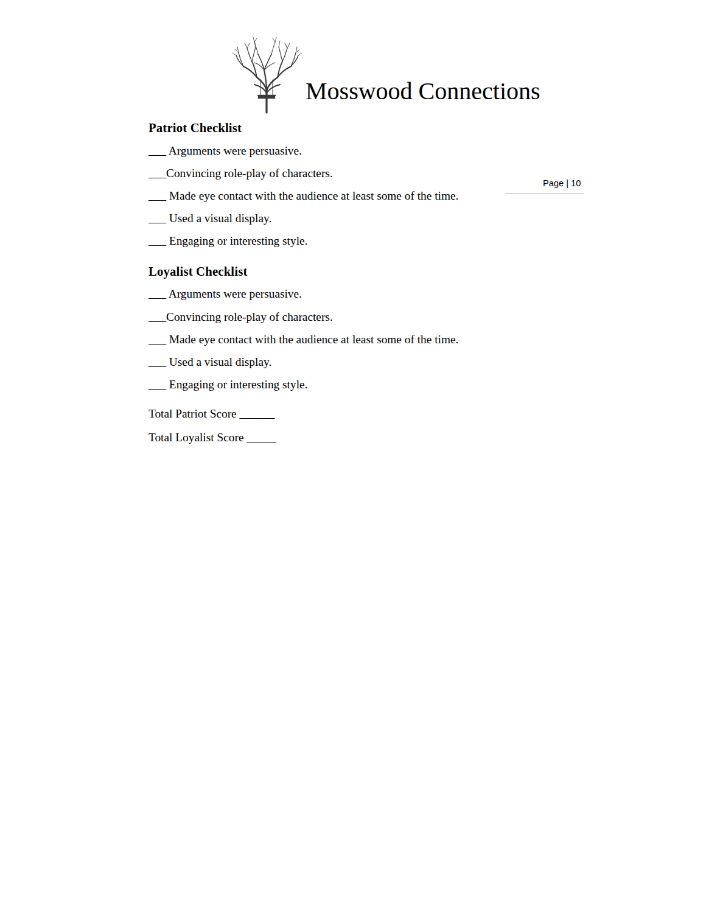Mosswood Connections
Page | 10
Patriot Checklist
___ Arguments were persuasive.
___Convincing role-play of characters.
___ Made eye contact with the audience at least some of the time.
___ Used a visual display.
___ Engaging or interesting style.
Loyalist Checklist
___ Arguments were persuasive.
___Convincing role-play of characters.
___ Made eye contact with the audience at least some of the time.
___ Used a visual display.
___ Engaging or interesting style.
Total Patriot Score ______
Total Loyalist Score _____